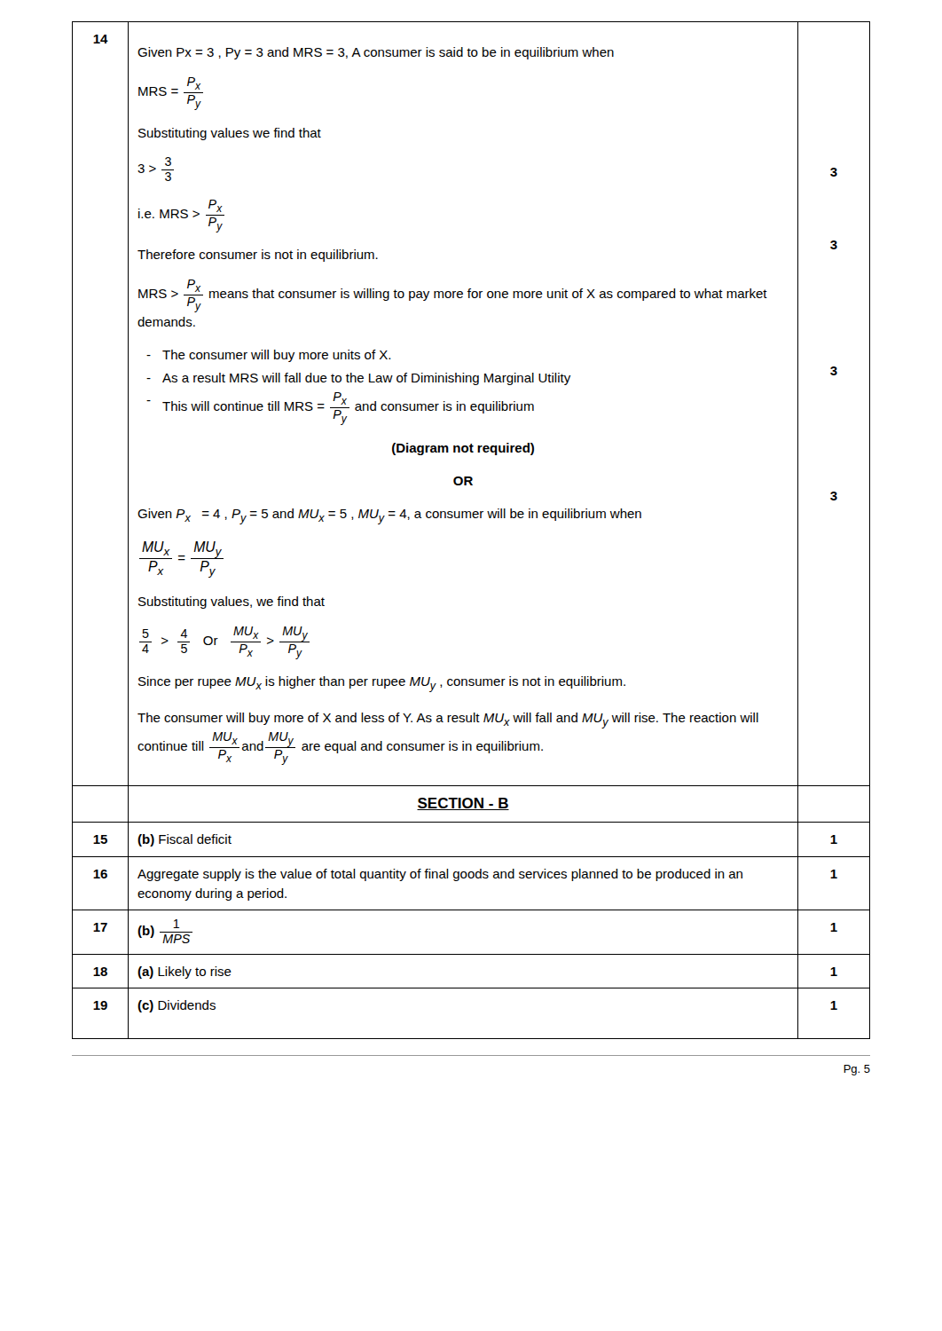| 14 | Given Px = 3 , Py = 3 and MRS = 3, A consumer is said to be in equilibrium when MRS = P x P y Substituting values we find that 3 > 3 3 i.e. MRS > P x P y Therefore consumer is not in equilibrium. MRS > P x P y means that consumer is willing to pay more for one more unit of X as compared to what market demands. The consumer will buy more units of X. As a result MRS will fall due to the Law of Diminishing Marginal Utility This will continue till MRS = P x P y and consumer is in equilibrium (Diagram not required) OR Given P x = 4 , P y = 5 and MU x = 5 , MU y = 4, a consumer will be in equilibrium when MU x P x = MU y P y Substituting values, we find that 5 4 > 4 5 Or MU x P x > MU y P y Since per rupee MU x is higher than per rupee MU y , consumer is not in equilibrium. The consumer will buy more of X and less of Y. As a result MU x will fall and MU y will rise. The reaction will continue till MU x P x and MU y P y are equal and consumer is in equilibrium. | 3 3 3 3 |
| | SECTION - B | |
| 15 | (b) Fiscal deficit | 1 |
| 16 | Aggregate supply is the value of total quantity of final goods and services planned to be produced in an economy during a period. | 1 |
| 17 | (b) 1 MPS | 1 |
| 18 | (a) Likely to rise | 1 |
| 19 | (c) Dividends | 1 |
Pg. 5